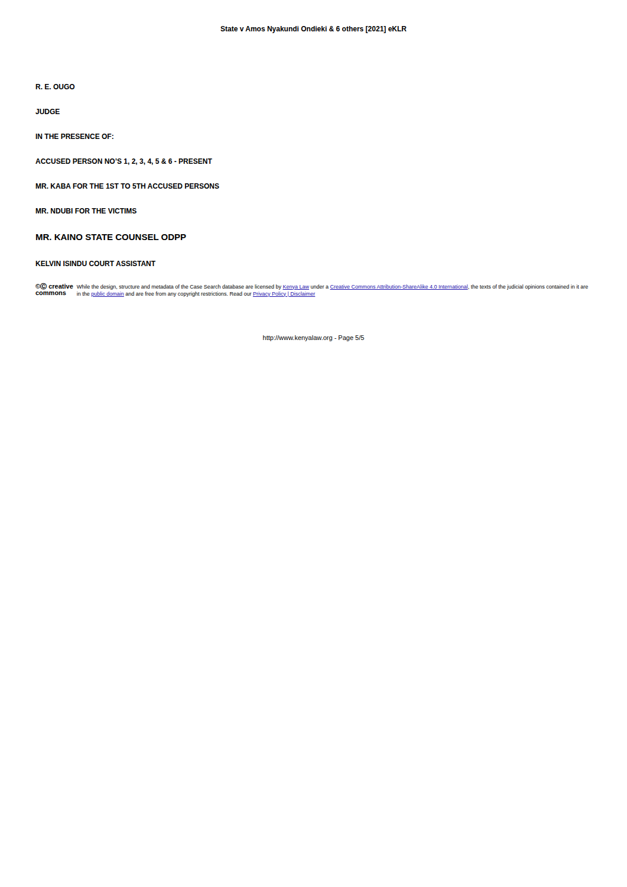State v Amos Nyakundi Ondieki & 6 others [2021] eKLR
R. E. OUGO
JUDGE
IN THE PRESENCE OF:
ACCUSED PERSON NO’S 1, 2, 3, 4, 5 & 6 - PRESENT
MR. KABA FOR THE 1ST TO 5TH ACCUSED PERSONS
MR. NDUBI FOR THE VICTIMS
MR. KAINO STATE COUNSEL ODPP
KELVIN ISINDU COURT ASSISTANT
©Ⓒ creative commons
While the design, structure and metadata of the Case Search database are licensed by Kenya Law under a Creative Commons Attribution-ShareAlike 4.0 International, the texts of the judicial opinions contained in it are in the public domain and are free from any copyright restrictions. Read our Privacy Policy | Disclaimer
http://www.kenyalaw.org - Page 5/5